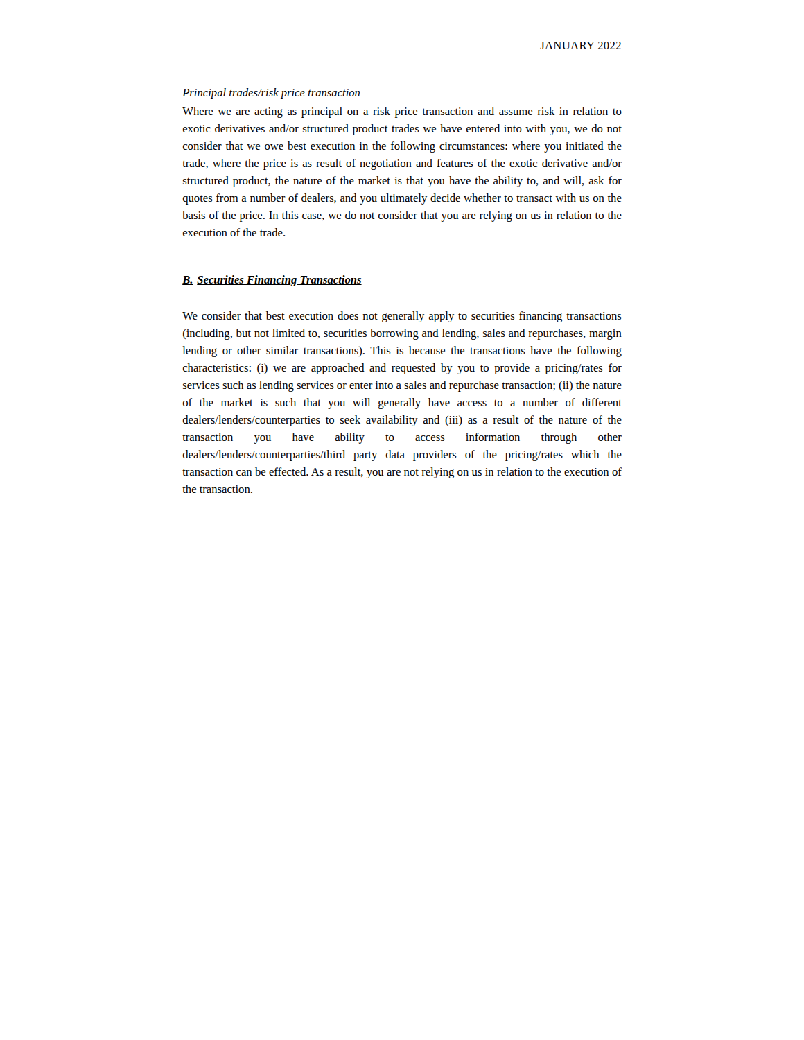JANUARY 2022
Principal trades/risk price transaction
Where we are acting as principal on a risk price transaction and assume risk in relation to exotic derivatives and/or structured product trades we have entered into with you, we do not consider that we owe best execution in the following circumstances: where you initiated the trade, where the price is as result of negotiation and features of the exotic derivative and/or structured product, the nature of the market is that you have the ability to, and will, ask for quotes from a number of dealers, and you ultimately decide whether to transact with us on the basis of the price. In this case, we do not consider that you are relying on us in relation to the execution of the trade.
B. Securities Financing Transactions
We consider that best execution does not generally apply to securities financing transactions (including, but not limited to, securities borrowing and lending, sales and repurchases, margin lending or other similar transactions). This is because the transactions have the following characteristics: (i) we are approached and requested by you to provide a pricing/rates for services such as lending services or enter into a sales and repurchase transaction; (ii) the nature of the market is such that you will generally have access to a number of different dealers/lenders/counterparties to seek availability and (iii) as a result of the nature of the transaction you have ability to access information through other dealers/lenders/counterparties/third party data providers of the pricing/rates which the transaction can be effected. As a result, you are not relying on us in relation to the execution of the transaction.